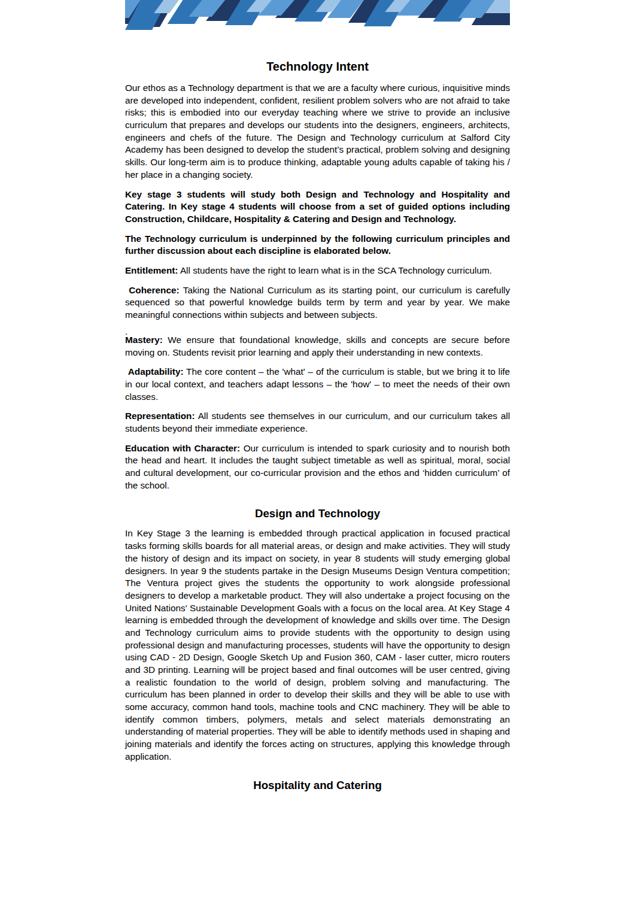Technology Intent
Our ethos as a Technology department is that we are a faculty where curious, inquisitive minds are developed into independent, confident, resilient problem solvers who are not afraid to take risks; this is embodied into our everyday teaching where we strive to provide an inclusive curriculum that prepares and develops our students into the designers, engineers, architects, engineers and chefs of the future. The Design and Technology curriculum at Salford City Academy has been designed to develop the student’s practical, problem solving and designing skills. Our long-term aim is to produce thinking, adaptable young adults capable of taking his / her place in a changing society.
Key stage 3 students will study both Design and Technology and Hospitality and Catering. In Key stage 4 students will choose from a set of guided options including Construction, Childcare, Hospitality & Catering and Design and Technology.
The Technology curriculum is underpinned by the following curriculum principles and further discussion about each discipline is elaborated below.
Entitlement: All students have the right to learn what is in the SCA Technology curriculum.
Coherence: Taking the National Curriculum as its starting point, our curriculum is carefully sequenced so that powerful knowledge builds term by term and year by year. We make meaningful connections within subjects and between subjects.
.
Mastery: We ensure that foundational knowledge, skills and concepts are secure before moving on. Students revisit prior learning and apply their understanding in new contexts.
Adaptability: The core content – the 'what' – of the curriculum is stable, but we bring it to life in our local context, and teachers adapt lessons – the 'how' – to meet the needs of their own classes.
Representation: All students see themselves in our curriculum, and our curriculum takes all students beyond their immediate experience.
Education with Character: Our curriculum is intended to spark curiosity and to nourish both the head and heart. It includes the taught subject timetable as well as spiritual, moral, social and cultural development, our co-curricular provision and the ethos and ‘hidden curriculum’ of the school.
Design and Technology
In Key Stage 3 the learning is embedded through practical application in focused practical tasks forming skills boards for all material areas, or design and make activities. They will study the history of design and its impact on society, in year 8 students will study emerging global designers. In year 9 the students partake in the Design Museums Design Ventura competition; The Ventura project gives the students the opportunity to work alongside professional designers to develop a marketable product. They will also undertake a project focusing on the United Nations' Sustainable Development Goals with a focus on the local area. At Key Stage 4 learning is embedded through the development of knowledge and skills over time. The Design and Technology curriculum aims to provide students with the opportunity to design using professional design and manufacturing processes, students will have the opportunity to design using CAD - 2D Design, Google Sketch Up and Fusion 360, CAM - laser cutter, micro routers and 3D printing. Learning will be project based and final outcomes will be user centred, giving a realistic foundation to the world of design, problem solving and manufacturing. The curriculum has been planned in order to develop their skills and they will be able to use with some accuracy, common hand tools, machine tools and CNC machinery. They will be able to identify common timbers, polymers, metals and select materials demonstrating an understanding of material properties. They will be able to identify methods used in shaping and joining materials and identify the forces acting on structures, applying this knowledge through application.
Hospitality and Catering